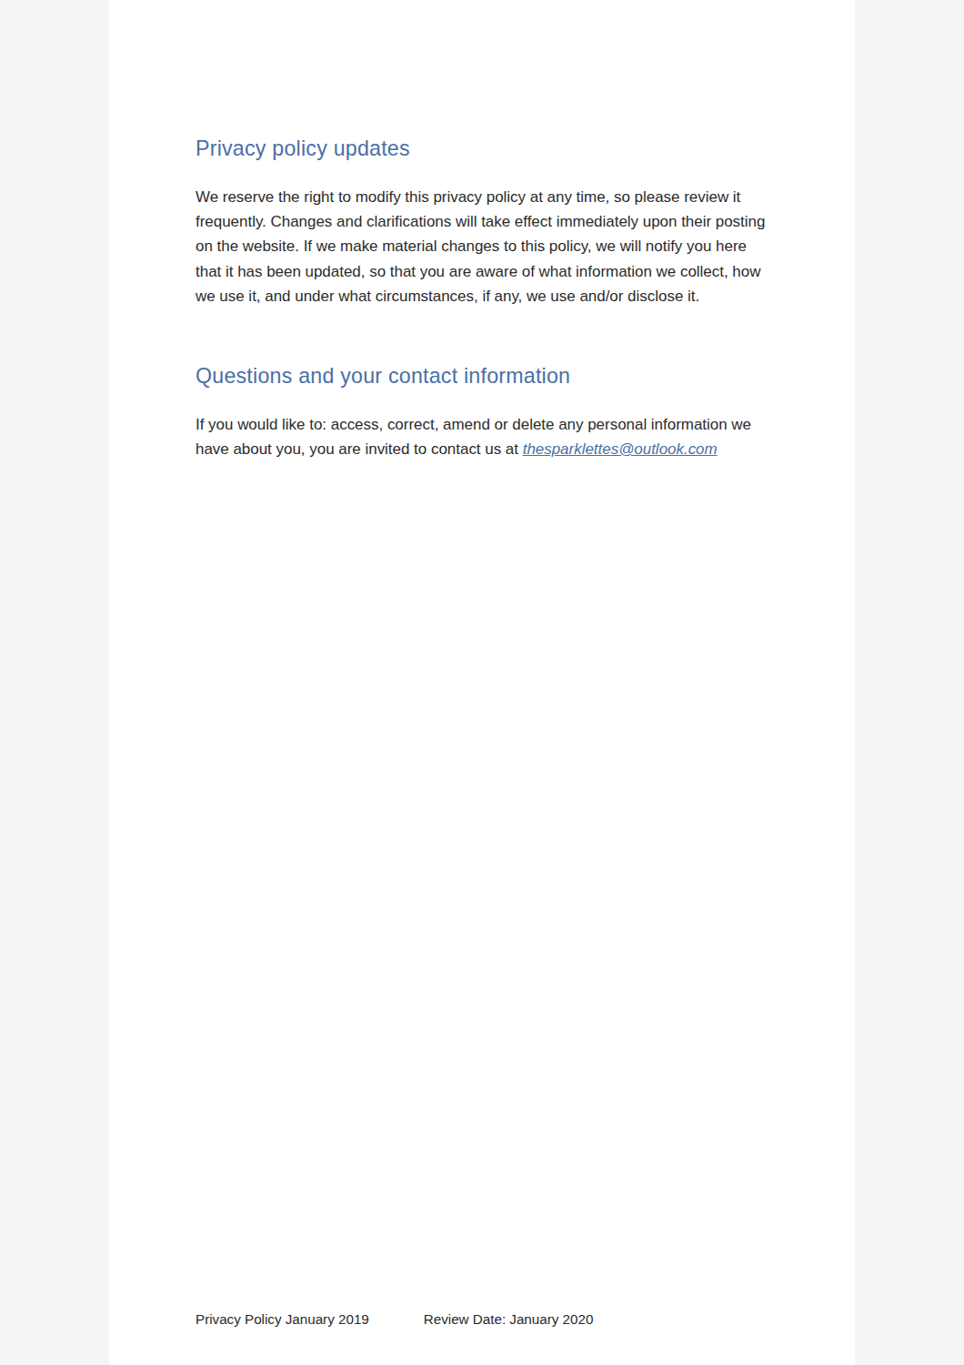Privacy policy updates
We reserve the right to modify this privacy policy at any time, so please review it frequently. Changes and clarifications will take effect immediately upon their posting on the website. If we make material changes to this policy, we will notify you here that it has been updated, so that you are aware of what information we collect, how we use it, and under what circumstances, if any, we use and/or disclose it.
Questions and your contact information
If you would like to: access, correct, amend or delete any personal information we have about you, you are invited to contact us at thesparklettes@outlook.com
Privacy Policy January 2019Review Date: January 2020